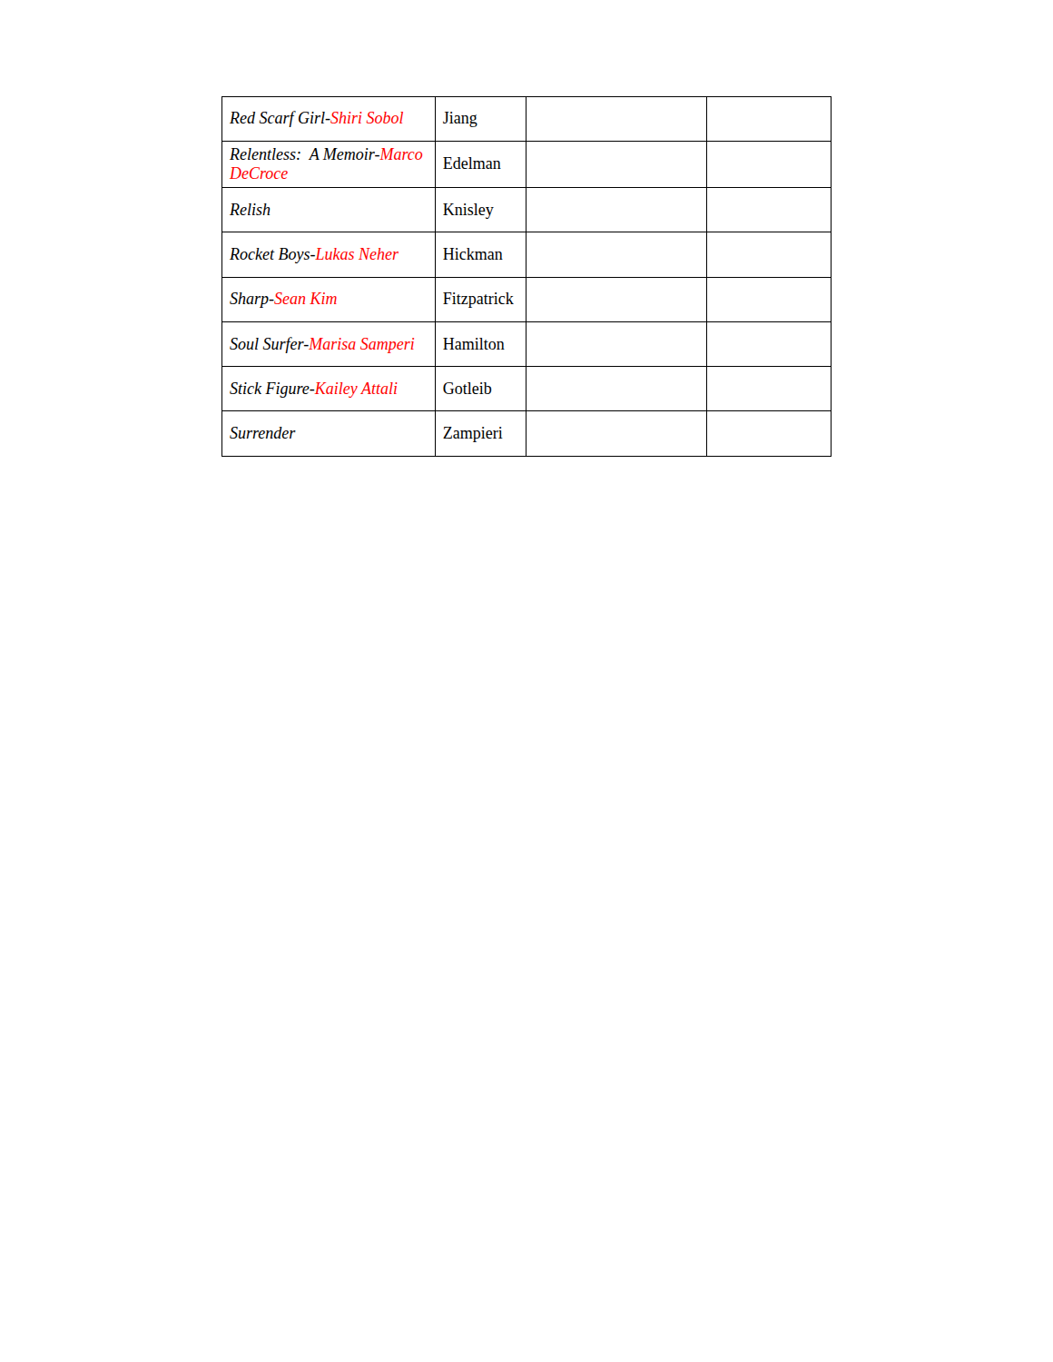| Red Scarf Girl- Shiri Sobol | Jiang | | |
| Relentless: A Memoir- Marco DeCroce | Edelman | | |
| Relish | Knisley | | |
| Rocket Boys- Lukas Neher | Hickman | | |
| Sharp- Sean Kim | Fitzpatrick | | |
| Soul Surfer- Marisa Samperi | Hamilton | | |
| Stick Figure- Kailey Attali | Gotleib | | |
| Surrender | Zampieri | | |